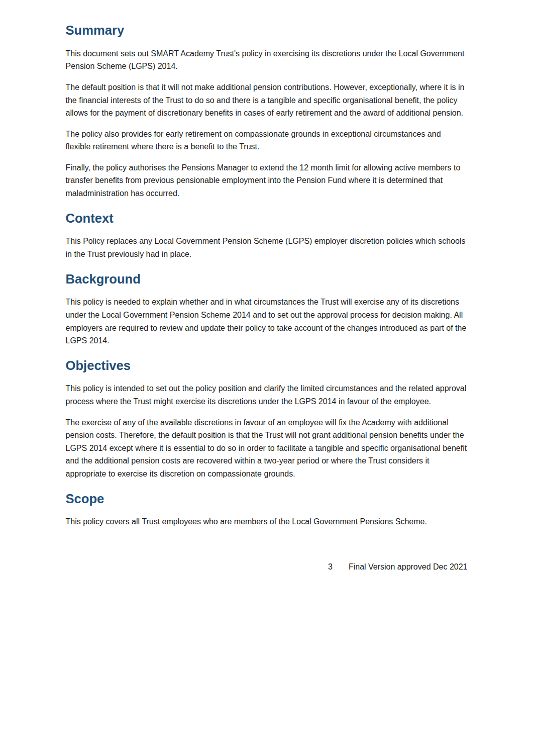Summary
This document sets out SMART Academy Trust's policy in exercising its discretions under the Local Government Pension Scheme (LGPS) 2014.
The default position is that it will not make additional pension contributions. However, exceptionally, where it is in the financial interests of the Trust to do so and there is a tangible and specific organisational benefit, the policy allows for the payment of discretionary benefits in cases of early retirement and the award of additional pension.
The policy also provides for early retirement on compassionate grounds in exceptional circumstances and flexible retirement where there is a benefit to the Trust.
Finally, the policy authorises the Pensions Manager to extend the 12 month limit for allowing active members to transfer benefits from previous pensionable employment into the Pension Fund where it is determined that maladministration has occurred.
Context
This Policy replaces any Local Government Pension Scheme (LGPS) employer discretion policies which schools in the Trust previously had in place.
Background
This policy is needed to explain whether and in what circumstances the Trust will exercise any of its discretions under the Local Government Pension Scheme 2014 and to set out the approval process for decision making. All employers are required to review and update their policy to take account of the changes introduced as part of the LGPS 2014.
Objectives
This policy is intended to set out the policy position and clarify the limited circumstances and the related approval process where the Trust might exercise its discretions under the LGPS 2014 in favour of the employee.
The exercise of any of the available discretions in favour of an employee will fix the Academy with additional pension costs. Therefore, the default position is that the Trust will not grant additional pension benefits under the LGPS 2014 except where it is essential to do so in order to facilitate a tangible and specific organisational benefit and the additional pension costs are recovered within a two-year period or where the Trust considers it appropriate to exercise its discretion on compassionate grounds.
Scope
This policy covers all Trust employees who are members of the Local Government Pensions Scheme.
3 Final Version approved Dec 2021